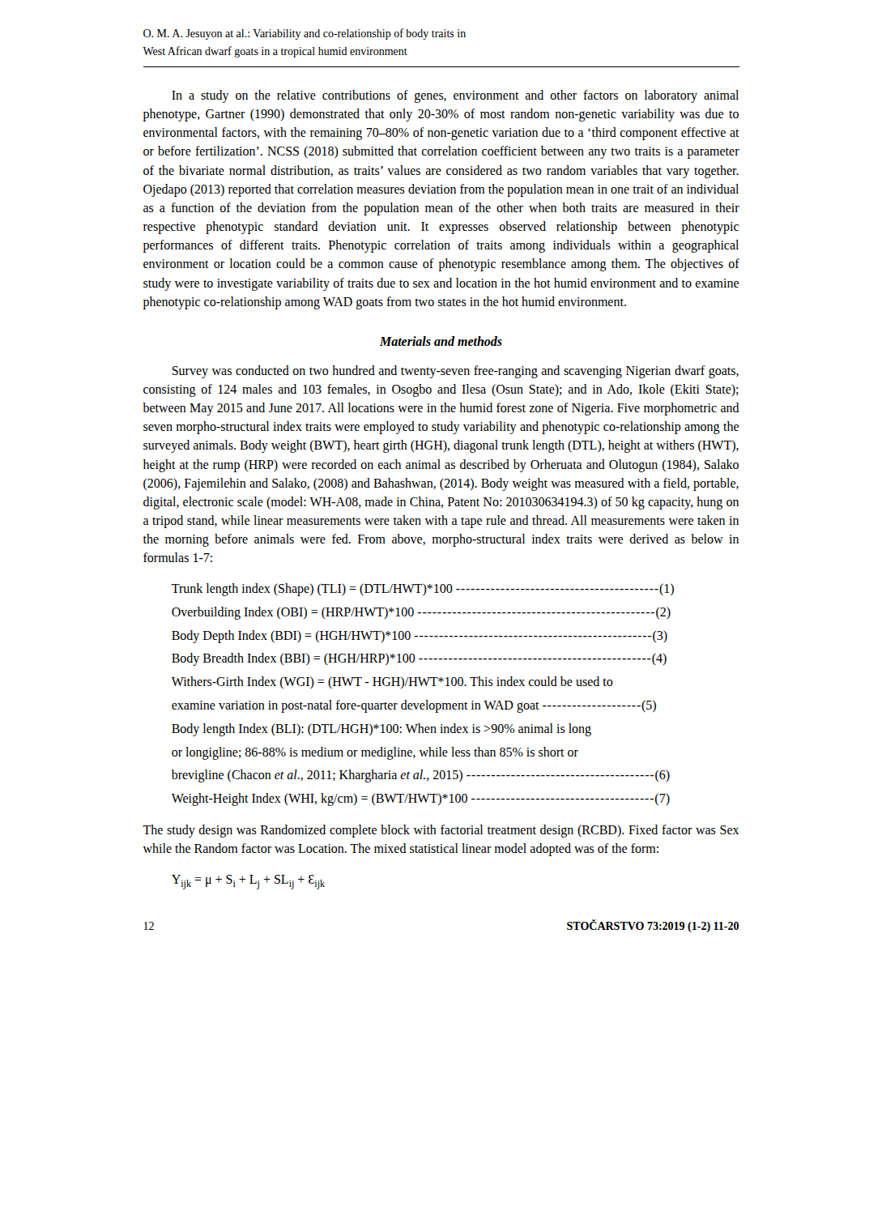O. M. A. Jesuyon at al.: Variability and co-relationship of body traits in
West African dwarf goats in a tropical humid environment
In a study on the relative contributions of genes, environment and other factors on laboratory animal phenotype, Gartner (1990) demonstrated that only 20-30% of most random non-genetic variability was due to environmental factors, with the remaining 70–80% of non-genetic variation due to a ‘third component effective at or before fertilization’. NCSS (2018) submitted that correlation coefficient between any two traits is a parameter of the bivariate normal distribution, as traits’ values are considered as two random variables that vary together. Ojedapo (2013) reported that correlation measures deviation from the population mean in one trait of an individual as a function of the deviation from the population mean of the other when both traits are measured in their respective phenotypic standard deviation unit. It expresses observed relationship between phenotypic performances of different traits. Phenotypic correlation of traits among individuals within a geographical environment or location could be a common cause of phenotypic resemblance among them. The objectives of study were to investigate variability of traits due to sex and location in the hot humid environment and to examine phenotypic co-relationship among WAD goats from two states in the hot humid environment.
Materials and methods
Survey was conducted on two hundred and twenty-seven free-ranging and scavenging Nigerian dwarf goats, consisting of 124 males and 103 females, in Osogbo and Ilesa (Osun State); and in Ado, Ikole (Ekiti State); between May 2015 and June 2017. All locations were in the humid forest zone of Nigeria. Five morphometric and seven morpho-structural index traits were employed to study variability and phenotypic co-relationship among the surveyed animals. Body weight (BWT), heart girth (HGH), diagonal trunk length (DTL), height at withers (HWT), height at the rump (HRP) were recorded on each animal as described by Orheruata and Olutogun (1984), Salako (2006), Fajemilehin and Salako, (2008) and Bahashwan, (2014). Body weight was measured with a field, portable, digital, electronic scale (model: WH-A08, made in China, Patent No: 201030634194.3) of 50 kg capacity, hung on a tripod stand, while linear measurements were taken with a tape rule and thread. All measurements were taken in the morning before animals were fed. From above, morpho-structural index traits were derived as below in formulas 1-7:
Trunk length index (Shape) (TLI) = (DTL/HWT)*100 -----------------------------------------(1)
Overbuilding Index (OBI) = (HRP/HWT)*100 ------------------------------------------------(2)
Body Depth Index (BDI) = (HGH/HWT)*100 ------------------------------------------------(3)
Body Breadth Index (BBI) = (HGH/HRP)*100 -----------------------------------------------(4)
Withers-Girth Index (WGI) = (HWT - HGH)/HWT*100. This index could be used to
examine variation in post-natal fore-quarter development in WAD goat --------------------(5)
Body length Index (BLI): (DTL/HGH)*100: When index is >90% animal is long
or longigline; 86-88% is medium or medigline, while less than 85% is short or
brevigline (Chacon et al., 2011; Khargharia et al., 2015) --------------------------------------(6)
Weight-Height Index (WHI, kg/cm) = (BWT/HWT)*100 -------------------------------------(7)
The study design was Randomized complete block with factorial treatment design (RCBD). Fixed factor was Sex while the Random factor was Location. The mixed statistical linear model adopted was of the form:
Yijk = μ + Si + Lj + SLij + Ɛijk
12 STOČARSTVO 73:2019 (1-2) 11-20